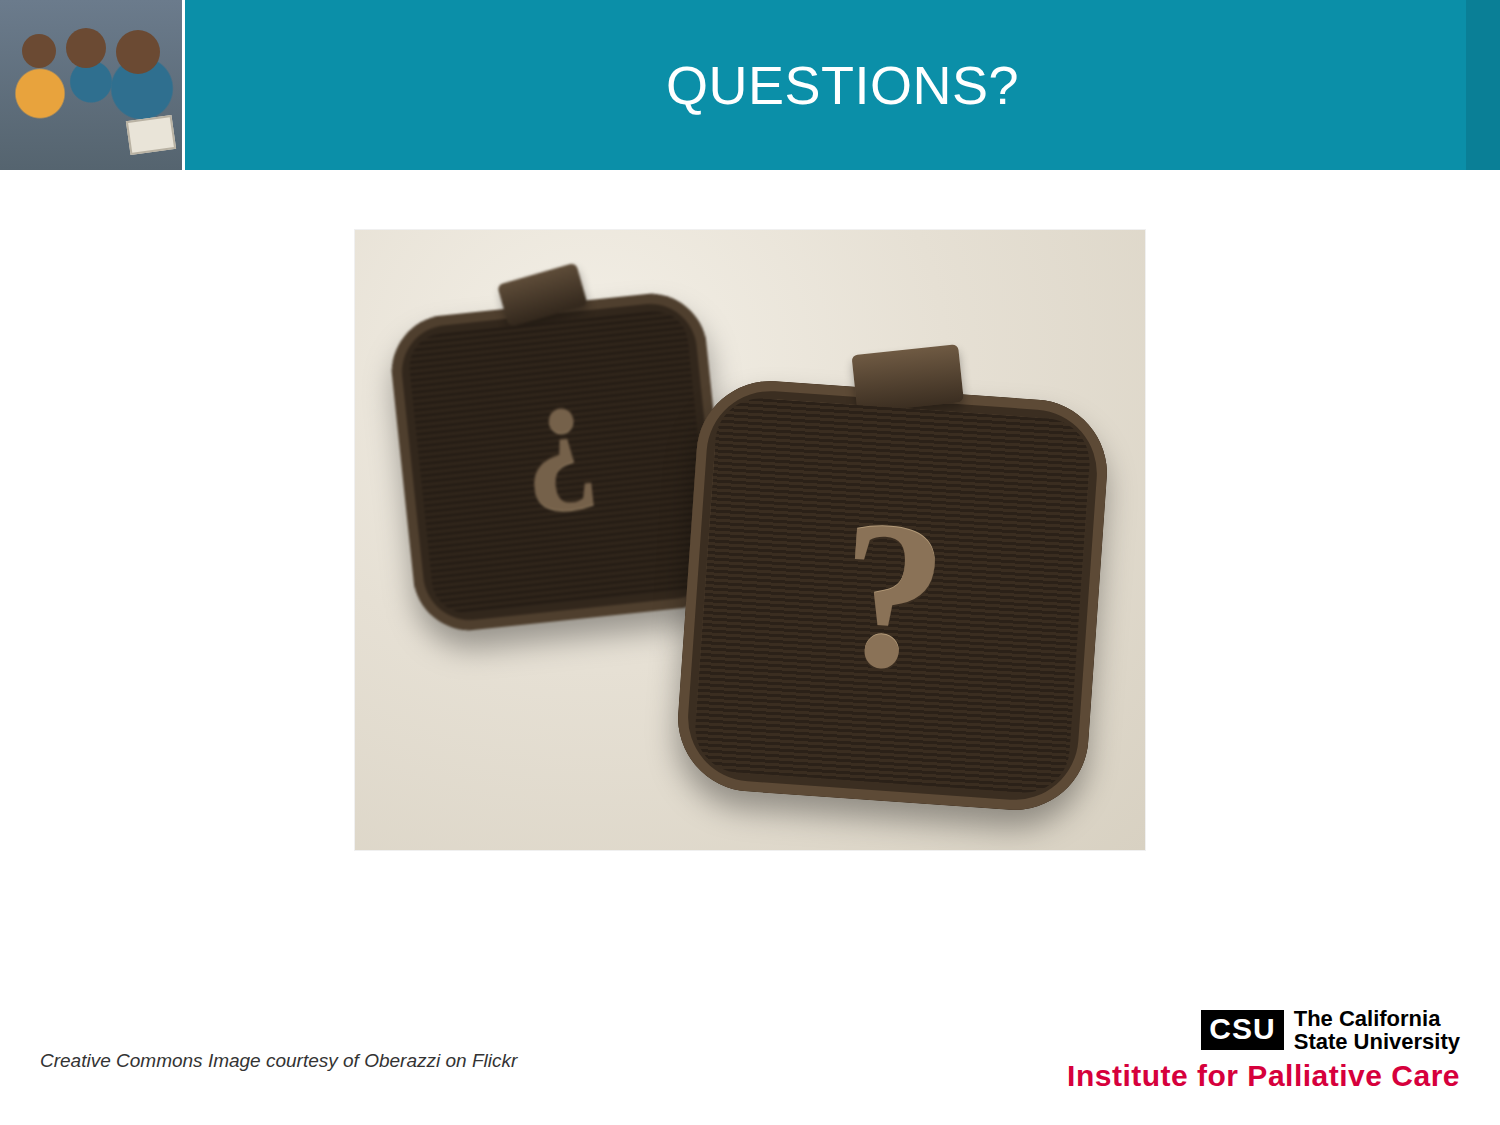QUESTIONS?
?
?
Creative Commons Image courtesy of Oberazzi on Flickr
CSU
The California State University
Institute for Palliative Care